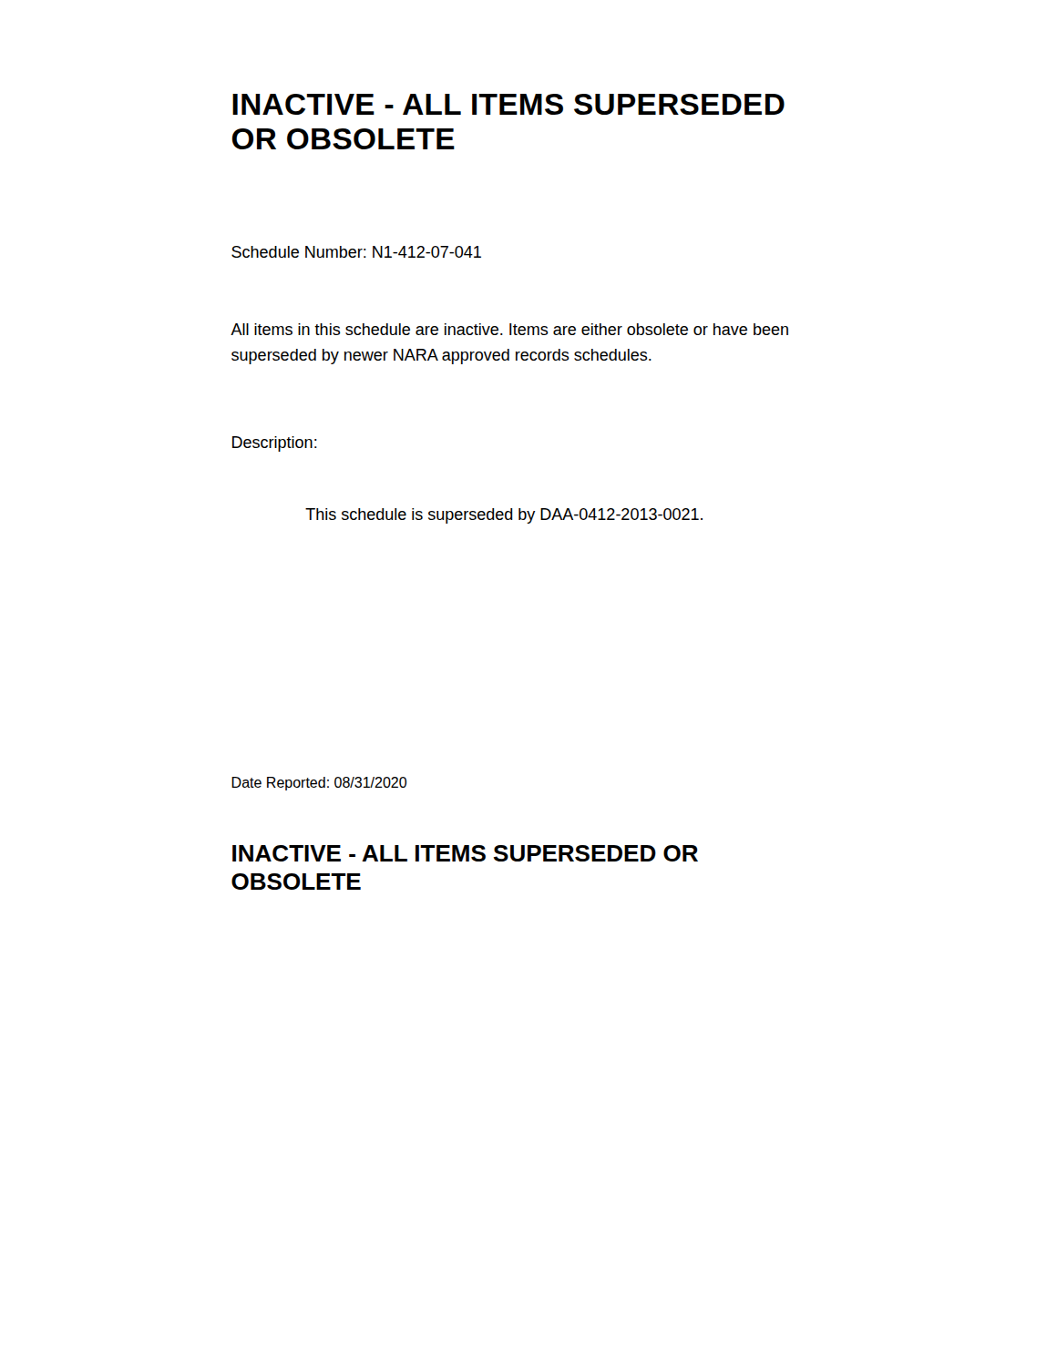INACTIVE - ALL ITEMS SUPERSEDED OR OBSOLETE
Schedule Number: N1-412-07-041
All items in this schedule are inactive. Items are either obsolete or have been superseded by newer NARA approved records schedules.
Description:
This schedule is superseded by DAA-0412-2013-0021.
Date Reported: 08/31/2020
INACTIVE - ALL ITEMS SUPERSEDED OR OBSOLETE